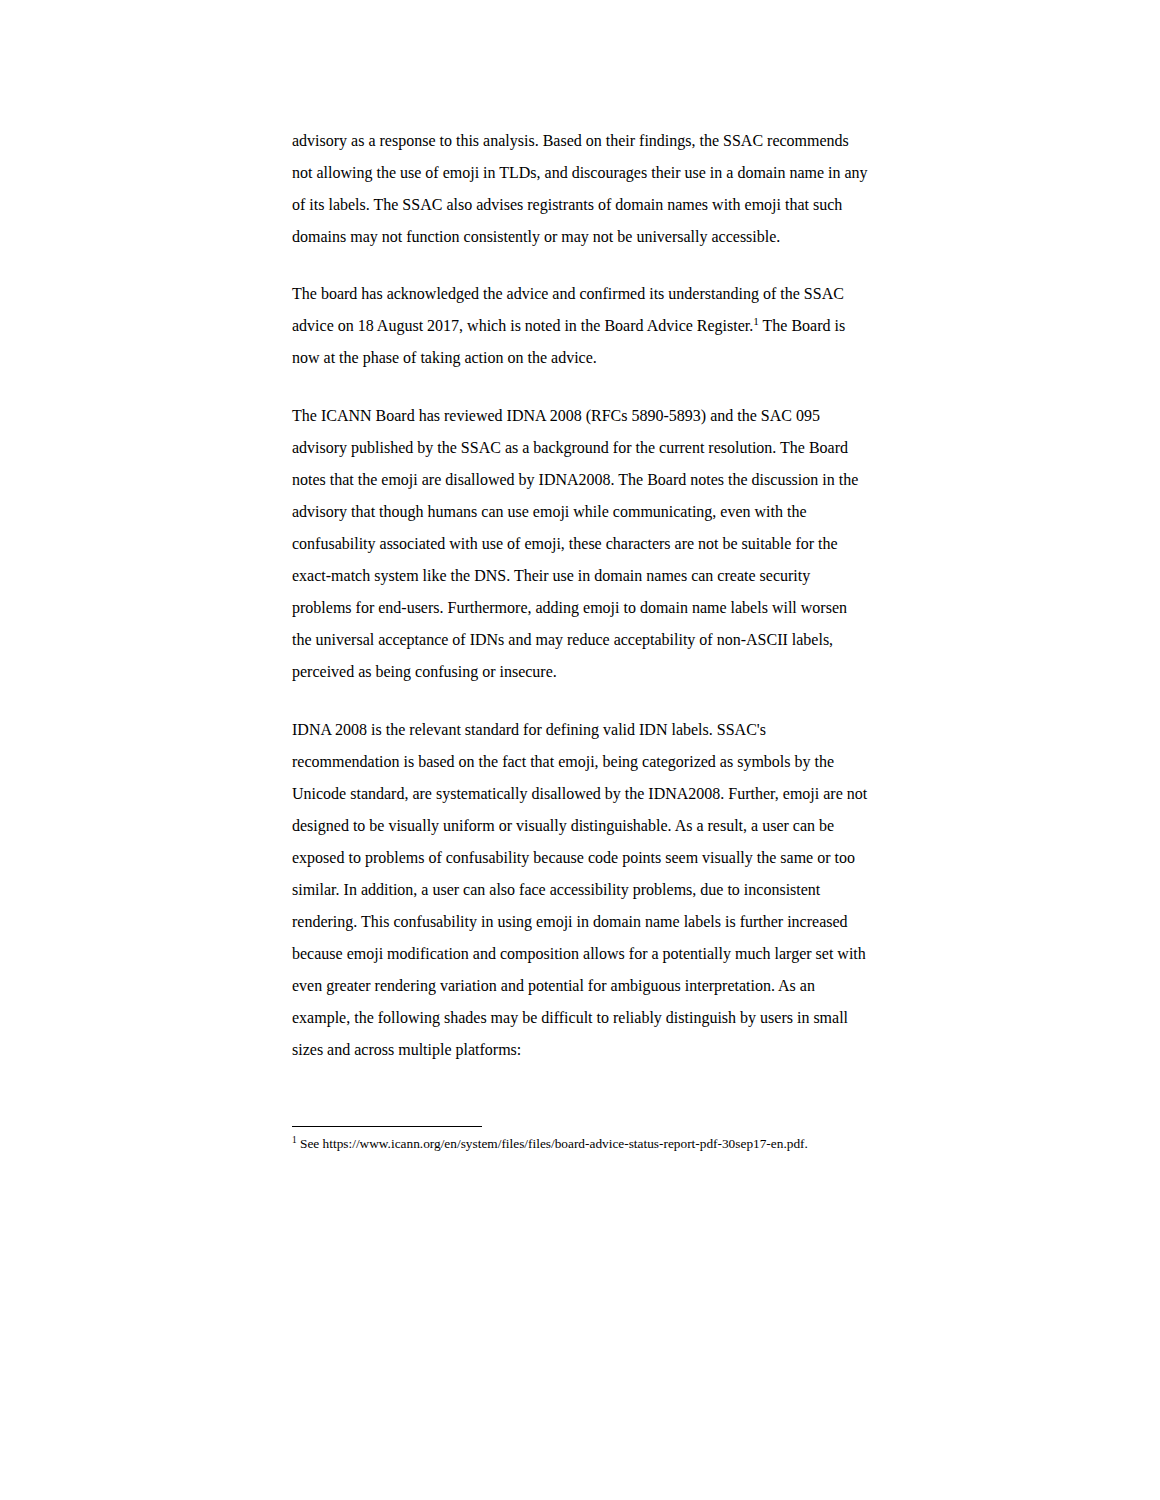advisory as a response to this analysis. Based on their findings, the SSAC recommends not allowing the use of emoji in TLDs, and discourages their use in a domain name in any of its labels. The SSAC also advises registrants of domain names with emoji that such domains may not function consistently or may not be universally accessible.
The board has acknowledged the advice and confirmed its understanding of the SSAC advice on 18 August 2017, which is noted in the Board Advice Register.1 The Board is now at the phase of taking action on the advice.
The ICANN Board has reviewed IDNA 2008 (RFCs 5890-5893) and the SAC 095 advisory published by the SSAC as a background for the current resolution. The Board notes that the emoji are disallowed by IDNA2008. The Board notes the discussion in the advisory that though humans can use emoji while communicating, even with the confusability associated with use of emoji, these characters are not be suitable for the exact-match system like the DNS. Their use in domain names can create security problems for end-users. Furthermore, adding emoji to domain name labels will worsen the universal acceptance of IDNs and may reduce acceptability of non-ASCII labels, perceived as being confusing or insecure.
IDNA 2008 is the relevant standard for defining valid IDN labels. SSAC's recommendation is based on the fact that emoji, being categorized as symbols by the Unicode standard, are systematically disallowed by the IDNA2008. Further, emoji are not designed to be visually uniform or visually distinguishable. As a result, a user can be exposed to problems of confusability because code points seem visually the same or too similar. In addition, a user can also face accessibility problems, due to inconsistent rendering. This confusability in using emoji in domain name labels is further increased because emoji modification and composition allows for a potentially much larger set with even greater rendering variation and potential for ambiguous interpretation. As an example, the following shades may be difficult to reliably distinguish by users in small sizes and across multiple platforms:
1 See https://www.icann.org/en/system/files/files/board-advice-status-report-pdf-30sep17-en.pdf.